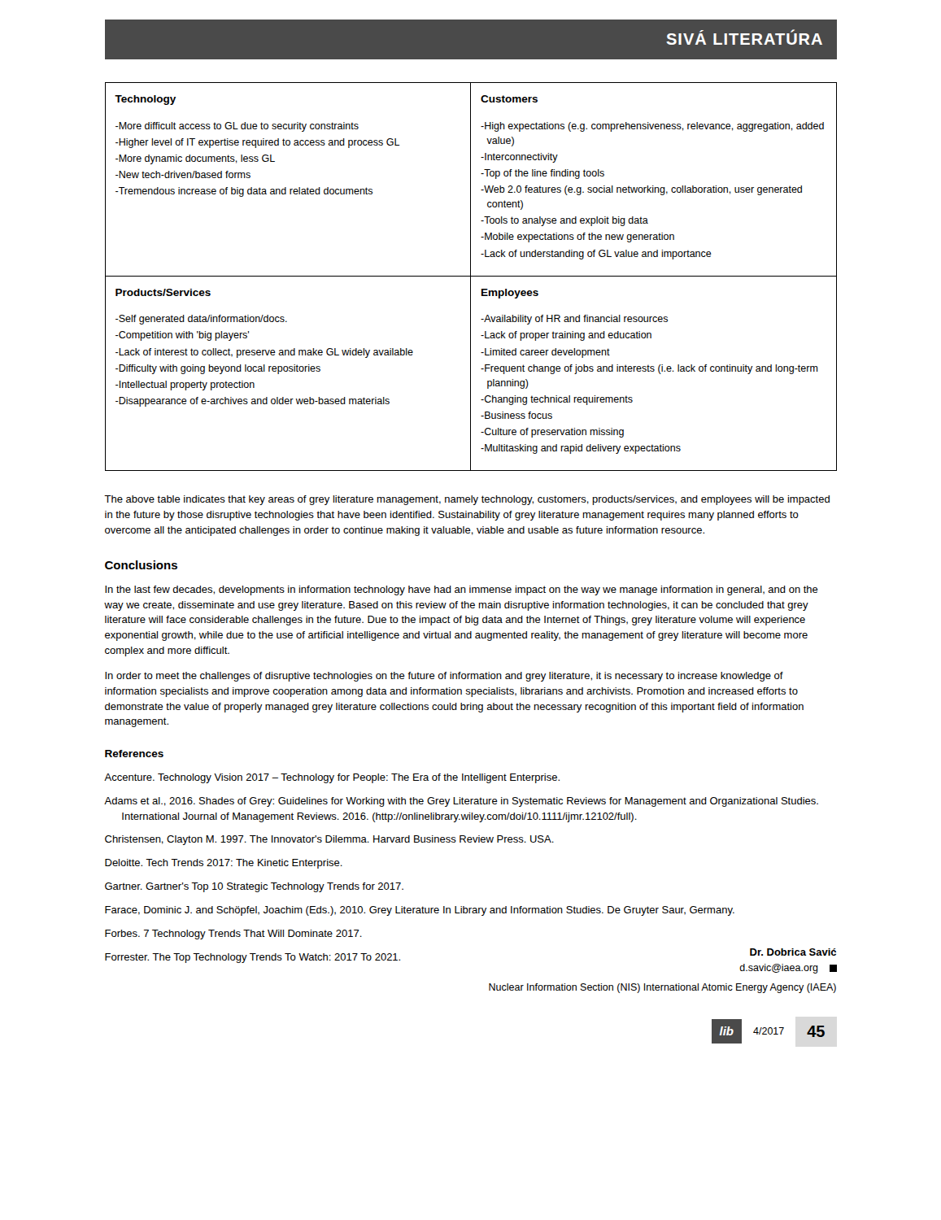SIVÁ LITERATÚRA
| Technology -More difficult access to GL due to security constraints -Higher level of IT expertise required to access and process GL -More dynamic documents, less GL -New tech-driven/based forms -Tremendous increase of big data and related documents | Customers -High expectations (e.g. comprehensiveness, relevance, aggregation, added value) -Interconnectivity -Top of the line finding tools -Web 2.0 features (e.g. social networking, collaboration, user generated content) -Tools to analyse and exploit big data -Mobile expectations of the new generation -Lack of understanding of GL value and importance |
| Products/Services -Self generated data/information/docs. -Competition with 'big players' -Lack of interest to collect, preserve and make GL widely available -Difficulty with going beyond local repositories -Intellectual property protection -Disappearance of e-archives and older web-based materials | Employees -Availability of HR and financial resources -Lack of proper training and education -Limited career development -Frequent change of jobs and interests (i.e. lack of continuity and long-term planning) -Changing technical requirements -Business focus -Culture of preservation missing -Multitasking and rapid delivery expectations |
The above table indicates that key areas of grey literature management, namely technology, customers, products/services, and employees will be impacted in the future by those disruptive technologies that have been identified. Sustainability of grey literature management requires many planned efforts to overcome all the anticipated challenges in order to continue making it valuable, viable and usable as future information resource.
Conclusions
In the last few decades, developments in information technology have had an immense impact on the way we manage information in general, and on the way we create, disseminate and use grey literature. Based on this review of the main disruptive information technologies, it can be concluded that grey literature will face considerable challenges in the future. Due to the impact of big data and the Internet of Things, grey literature volume will experience exponential growth, while due to the use of artificial intelligence and virtual and augmented reality, the management of grey literature will become more complex and more difficult.
In order to meet the challenges of disruptive technologies on the future of information and grey literature, it is necessary to increase knowledge of information specialists and improve cooperation among data and information specialists, librarians and archivists. Promotion and increased efforts to demonstrate the value of properly managed grey literature collections could bring about the necessary recognition of this important field of information management.
References
Accenture. Technology Vision 2017 – Technology for People: The Era of the Intelligent Enterprise.
Adams et al., 2016. Shades of Grey: Guidelines for Working with the Grey Literature in Systematic Reviews for Management and Organizational Studies. International Journal of Management Reviews. 2016. (http://onlinelibrary.wiley.com/doi/10.1111/ijmr.12102/full).
Christensen, Clayton M. 1997. The Innovator's Dilemma. Harvard Business Review Press. USA.
Deloitte. Tech Trends 2017: The Kinetic Enterprise.
Gartner. Gartner's Top 10 Strategic Technology Trends for 2017.
Farace, Dominic J. and Schöpfel, Joachim (Eds.), 2010. Grey Literature In Library and Information Studies. De Gruyter Saur, Germany.
Forbes. 7 Technology Trends That Will Dominate 2017.
Forrester. The Top Technology Trends To Watch: 2017 To 2021.
Dr. Dobrica Savić
d.savic@iaea.org
Nuclear Information Section (NIS) International Atomic Energy Agency (IAEA)
lib 4/2017 45